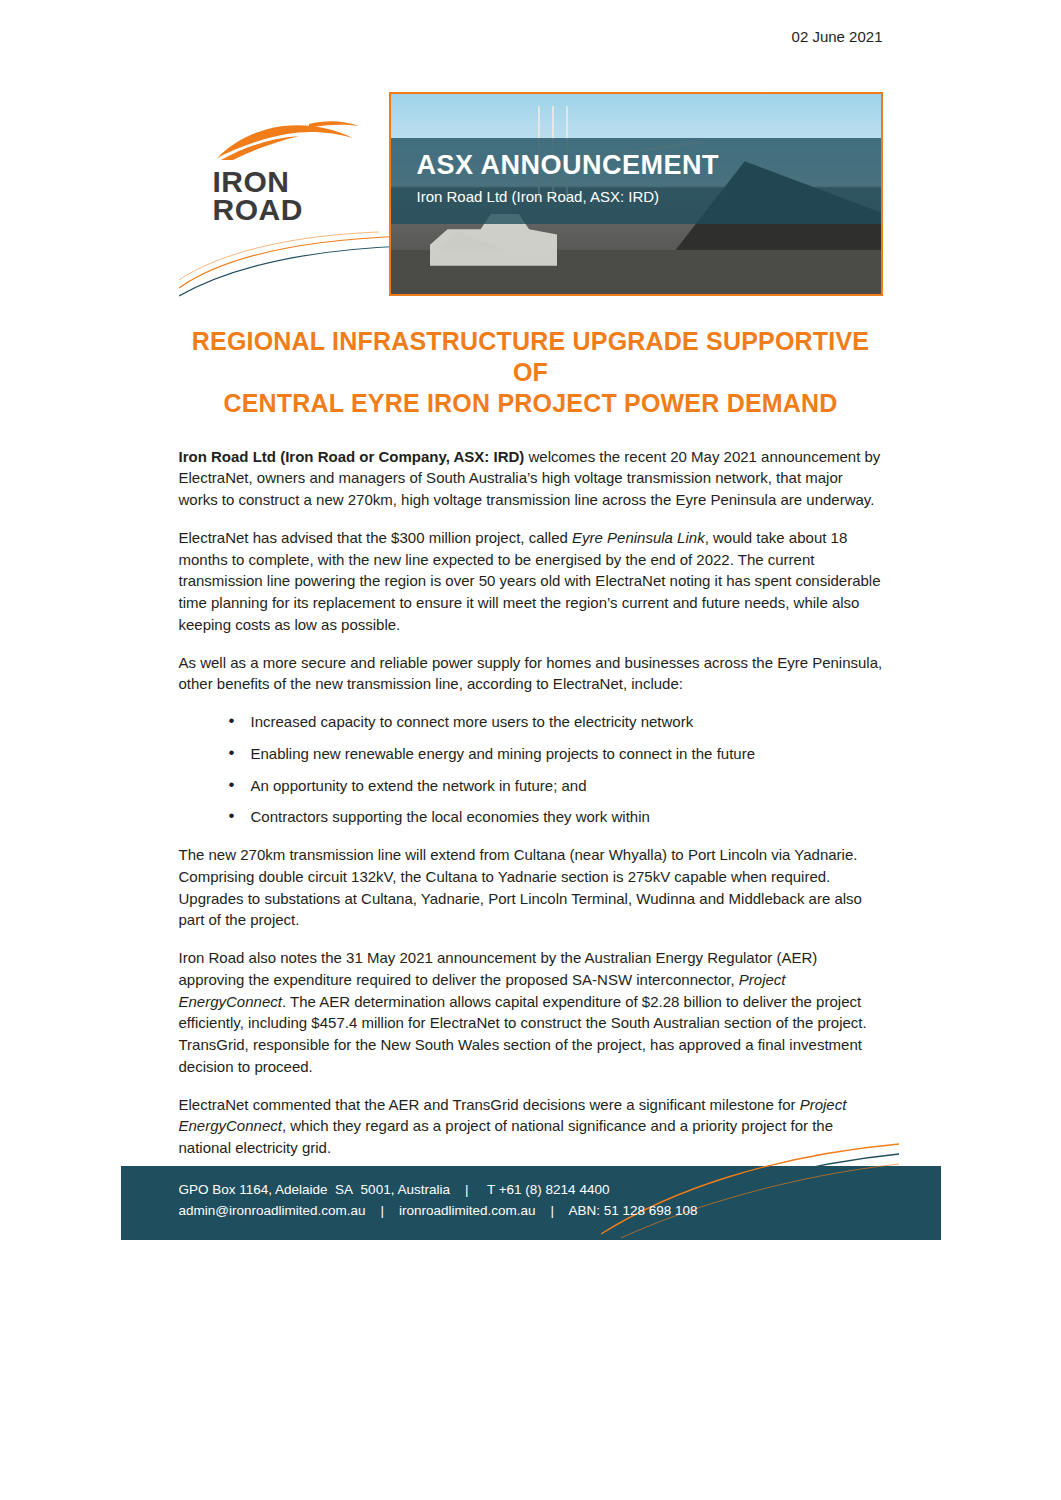02 June 2021
IRON
ROAD
ASX ANNOUNCEMENT
Iron Road Ltd (Iron Road, ASX: IRD)
Regional Infrastructure Upgrade Supportive of
Central Eyre Iron Project Power Demand
Iron Road Ltd (Iron Road or Company, ASX: IRD) welcomes the recent 20 May 2021 announcement by ElectraNet, owners and managers of South Australia’s high voltage transmission network, that major works to construct a new 270km, high voltage transmission line across the Eyre Peninsula are underway.
ElectraNet has advised that the $300 million project, called Eyre Peninsula Link, would take about 18 months to complete, with the new line expected to be energised by the end of 2022. The current transmission line powering the region is over 50 years old with ElectraNet noting it has spent considerable time planning for its replacement to ensure it will meet the region’s current and future needs, while also keeping costs as low as possible.
As well as a more secure and reliable power supply for homes and businesses across the Eyre Peninsula, other benefits of the new transmission line, according to ElectraNet, include:
Increased capacity to connect more users to the electricity network
Enabling new renewable energy and mining projects to connect in the future
An opportunity to extend the network in future; and
Contractors supporting the local economies they work within
The new 270km transmission line will extend from Cultana (near Whyalla) to Port Lincoln via Yadnarie. Comprising double circuit 132kV, the Cultana to Yadnarie section is 275kV capable when required. Upgrades to substations at Cultana, Yadnarie, Port Lincoln Terminal, Wudinna and Middleback are also part of the project.
Iron Road also notes the 31 May 2021 announcement by the Australian Energy Regulator (AER) approving the expenditure required to deliver the proposed SA-NSW interconnector, Project EnergyConnect. The AER determination allows capital expenditure of $2.28 billion to deliver the project efficiently, including $457.4 million for ElectraNet to construct the South Australian section of the project. TransGrid, responsible for the New South Wales section of the project, has approved a final investment decision to proceed.
ElectraNet commented that the AER and TransGrid decisions were a significant milestone for Project EnergyConnect, which they regard as a project of national significance and a priority project for the national electricity grid.
According to ElectraNet, independent analysis shows Project EnergyConnect will drive competition in the wholesale electricity market by connecting more, low-cost generation to the grid and support the ongoing transition to a lower carbon emissions future.
GPO Box 1164, Adelaide SA 5001, Australia | T +61 (8) 8214 4400
admin@ironroadlimited.com.au | ironroadlimited.com.au | ABN: 51 128 698 108